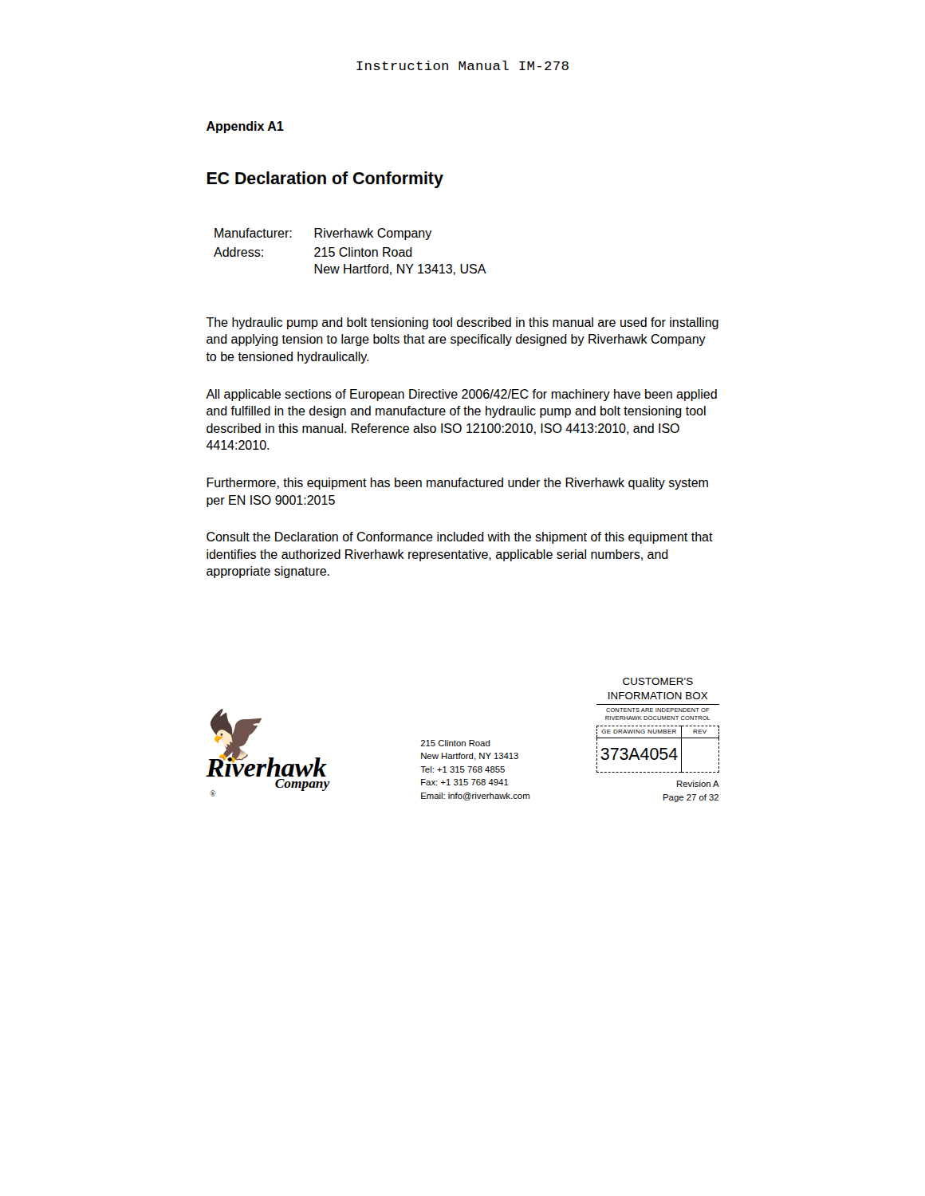Instruction Manual IM-278
Appendix A1
EC Declaration of Conformity
| Manufacturer: | Riverhawk Company |
| Address: | 215 Clinton Road New Hartford, NY 13413, USA |
The hydraulic pump and bolt tensioning tool described in this manual are used for installing and applying tension to large bolts that are specifically designed by Riverhawk Company to be tensioned hydraulically.
All applicable sections of European Directive 2006/42/EC for machinery have been applied and fulfilled in the design and manufacture of the hydraulic pump and bolt tensioning tool described in this manual. Reference also ISO 12100:2010, ISO 4413:2010, and ISO 4414:2010.
Furthermore, this equipment has been manufactured under the Riverhawk quality system per EN ISO 9001:2015
Consult the Declaration of Conformance included with the shipment of this equipment that identifies the authorized Riverhawk representative, applicable serial numbers, and appropriate signature.
🦅 Riverhawk Company ®
215 Clinton Road
New Hartford, NY 13413
Tel: +1 315 768 4855
Fax: +1 315 768 4941
Email: info@riverhawk.com
CUSTOMER'S INFORMATION BOX
CONTENTS ARE INDEPENDENT OF RIVERHAWK DOCUMENT CONTROL
| GE DRAWING NUMBER | REV |
| --- | --- |
| 373A4054 | |
Revision A
Page 27 of 32